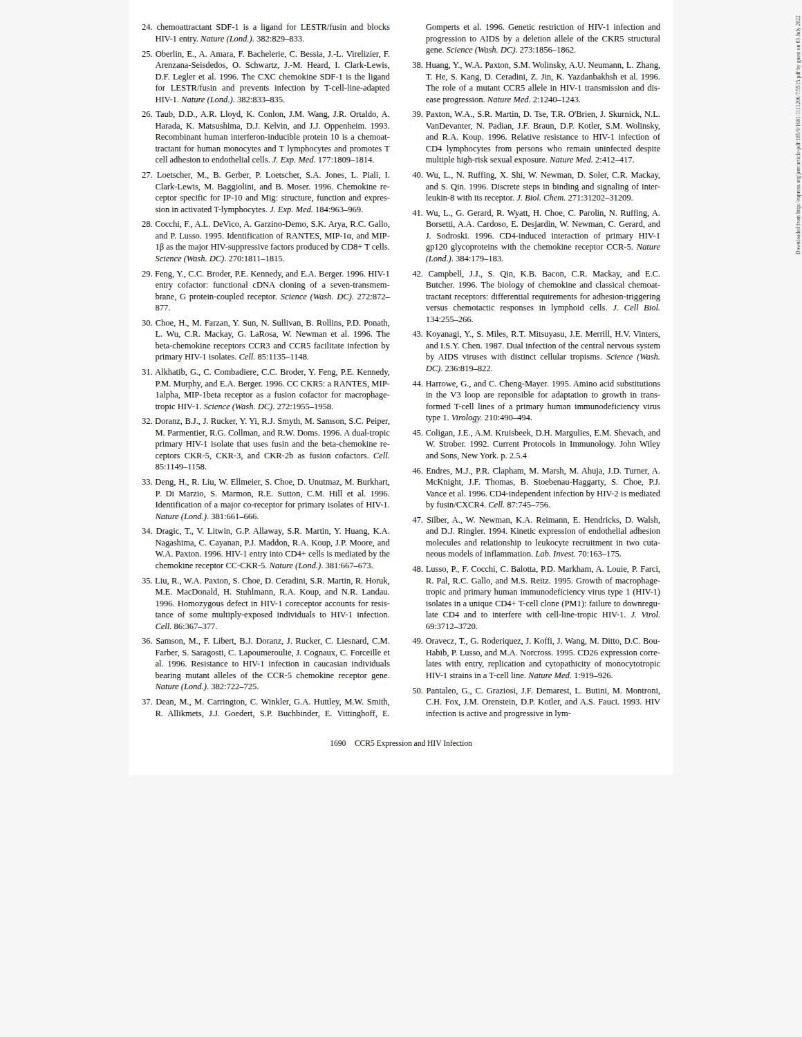Downloaded from http://rupress.org/jem/article-pdf/185/9/1681/1111206/7/5515.pdf by guest on 03 July 2022
chemoattractant SDF-1 is a ligand for LESTR/fusin and blocks HIV-1 entry. Nature (Lond.). 382:829–833.
Oberlin, E., A. Amara, F. Bachelerie, C. Bessia, J.-L. Virelizier, F. Arenzana-Seisdedos, O. Schwartz, J.-M. Heard, I. Clark-Lewis, D.F. Legler et al. 1996. The CXC chemokine SDF-1 is the ligand for LESTR/fusin and prevents infection by T-cell-line-adapted HIV-1. Nature (Lond.). 382:833–835.
Taub, D.D., A.R. Lloyd, K. Conlon, J.M. Wang, J.R. Ortaldo, A. Harada, K. Matsushima, D.J. Kelvin, and J.J. Oppenheim. 1993. Recombinant human interferon-inducible protein 10 is a chemoattractant for human monocytes and T lymphocytes and promotes T cell adhesion to endothelial cells. J. Exp. Med. 177:1809–1814.
Loetscher, M., B. Gerber, P. Loetscher, S.A. Jones, L. Piali, I. Clark-Lewis, M. Baggiolini, and B. Moser. 1996. Chemokine receptor specific for IP-10 and Mig: structure, function and expression in activated T-lymphocytes. J. Exp. Med. 184:963–969.
Cocchi, F., A.L. DeVico, A. Garzino-Demo, S.K. Arya, R.C. Gallo, and P. Lusso. 1995. Identification of RANTES, MIP-1α, and MIP-1β as the major HIV-suppressive factors produced by CD8+ T cells. Science (Wash. DC). 270:1811–1815.
Feng, Y., C.C. Broder, P.E. Kennedy, and E.A. Berger. 1996. HIV-1 entry cofactor: functional cDNA cloning of a seven-transmembrane, G protein-coupled receptor. Science (Wash. DC). 272:872–877.
Choe, H., M. Farzan, Y. Sun, N. Sullivan, B. Rollins, P.D. Ponath, L. Wu, C.R. Mackay, G. LaRosa, W. Newman et al. 1996. The beta-chemokine receptors CCR3 and CCR5 facilitate infection by primary HIV-1 isolates. Cell. 85:1135–1148.
Alkhatib, G., C. Combadiere, C.C. Broder, Y. Feng, P.E. Kennedy, P.M. Murphy, and E.A. Berger. 1996. CC CKR5: a RANTES, MIP-1alpha, MIP-1beta receptor as a fusion cofactor for macrophage-tropic HIV-1. Science (Wash. DC). 272:1955–1958.
Doranz, B.J., J. Rucker, Y. Yi, R.J. Smyth, M. Samson, S.C. Peiper, M. Parmentier, R.G. Collman, and R.W. Doms. 1996. A dual-tropic primary HIV-1 isolate that uses fusin and the beta-chemokine receptors CKR-5, CKR-3, and CKR-2b as fusion cofactors. Cell. 85:1149–1158.
Deng, H., R. Liu, W. Ellmeier, S. Choe, D. Unutmaz, M. Burkhart, P. Di Marzio, S. Marmon, R.E. Sutton, C.M. Hill et al. 1996. Identification of a major co-receptor for primary isolates of HIV-1. Nature (Lond.). 381:661–666.
Dragic, T., V. Litwin, G.P. Allaway, S.R. Martin, Y. Huang, K.A. Nagashima, C. Cayanan, P.J. Maddon, R.A. Koup, J.P. Moore, and W.A. Paxton. 1996. HIV-1 entry into CD4+ cells is mediated by the chemokine receptor CC-CKR-5. Nature (Lond.). 381:667–673.
Liu, R., W.A. Paxton, S. Choe, D. Ceradini, S.R. Martin, R. Horuk, M.E. MacDonald, H. Stuhlmann, R.A. Koup, and N.R. Landau. 1996. Homozygous defect in HIV-1 coreceptor accounts for resistance of some multiply-exposed individuals to HIV-1 infection. Cell. 86:367–377.
Samson, M., F. Libert, B.J. Doranz, J. Rucker, C. Liesnard, C.M. Farber, S. Saragosti, C. Lapoumeroulie, J. Cognaux, C. Forceille et al. 1996. Resistance to HIV-1 infection in caucasian individuals bearing mutant alleles of the CCR-5 chemokine receptor gene. Nature (Lond.). 382:722–725.
Dean, M., M. Carrington, C. Winkler, G.A. Huttley, M.W. Smith, R. Allikmets, J.J. Goedert, S.P. Buchbinder, E. Vittinghoff, E. Gomperts et al. 1996. Genetic restriction of HIV-1 infection and progression to AIDS by a deletion allele of the CKR5 structural gene. Science (Wash. DC). 273:1856–1862.
Huang, Y., W.A. Paxton, S.M. Wolinsky, A.U. Neumann, L. Zhang, T. He, S. Kang, D. Ceradini, Z. Jin, K. Yazdanbakhsh et al. 1996. The role of a mutant CCR5 allele in HIV-1 transmission and disease progression. Nature Med. 2:1240–1243.
Paxton, W.A., S.R. Martin, D. Tse, T.R. O'Brien, J. Skurnick, N.L. VanDevanter, N. Padian, J.F. Braun, D.P. Kotler, S.M. Wolinsky, and R.A. Koup. 1996. Relative resistance to HIV-1 infection of CD4 lymphocytes from persons who remain uninfected despite multiple high-risk sexual exposure. Nature Med. 2:412–417.
Wu, L., N. Ruffing, X. Shi, W. Newman, D. Soler, C.R. Mackay, and S. Qin. 1996. Discrete steps in binding and signaling of interleukin-8 with its receptor. J. Biol. Chem. 271:31202–31209.
Wu, L., G. Gerard, R. Wyatt, H. Choe, C. Parolin, N. Ruffing, A. Borsetti, A.A. Cardoso, E. Desjardin, W. Newman, C. Gerard, and J. Sodroski. 1996. CD4-induced interaction of primary HIV-1 gp120 glycoproteins with the chemokine receptor CCR-5. Nature (Lond.). 384:179–183.
Campbell, J.J., S. Qin, K.B. Bacon, C.R. Mackay, and E.C. Butcher. 1996. The biology of chemokine and classical chemoattractant receptors: differential requirements for adhesion-triggering versus chemotactic responses in lymphoid cells. J. Cell Biol. 134:255–266.
Koyanagi, Y., S. Miles, R.T. Mitsuyasu, J.E. Merrill, H.V. Vinters, and I.S.Y. Chen. 1987. Dual infection of the central nervous system by AIDS viruses with distinct cellular tropisms. Science (Wash. DC). 236:819–822.
Harrowe, G., and C. Cheng-Mayer. 1995. Amino acid substitutions in the V3 loop are reponsible for adaptation to growth in transformed T-cell lines of a primary human immunodeficiency virus type 1. Virology. 210:490–494.
Coligan, J.E., A.M. Kruisbeek, D.H. Margulies, E.M. Shevach, and W. Strober. 1992. Current Protocols in Immunology. John Wiley and Sons, New York. p. 2.5.4
Endres, M.J., P.R. Clapham, M. Marsh, M. Ahuja, J.D. Turner, A. McKnight, J.F. Thomas, B. Stoebenau-Haggarty, S. Choe, P.J. Vance et al. 1996. CD4-independent infection by HIV-2 is mediated by fusin/CXCR4. Cell. 87:745–756.
Silber, A., W. Newman, K.A. Reimann, E. Hendricks, D. Walsh, and D.J. Ringler. 1994. Kinetic expression of endothelial adhesion molecules and relationship to leukocyte recruitment in two cutaneous models of inflammation. Lab. Invest. 70:163–175.
Lusso, P., F. Cocchi, C. Balotta, P.D. Markham, A. Louie, P. Farci, R. Pal, R.C. Gallo, and M.S. Reitz. 1995. Growth of macrophage-tropic and primary human immunodeficiency virus type 1 (HIV-1) isolates in a unique CD4+ T-cell clone (PM1): failure to downregulate CD4 and to interfere with cell-line-tropic HIV-1. J. Virol. 69:3712–3720.
Oravecz, T., G. Roderiquez, J. Koffi, J. Wang, M. Ditto, D.C. Bou-Habib, P. Lusso, and M.A. Norcross. 1995. CD26 expression correlates with entry, replication and cytopathicity of monocytotropic HIV-1 strains in a T-cell line. Nature Med. 1:919–926.
Pantaleo, G., C. Graziosi, J.F. Demarest, L. Butini, M. Montroni, C.H. Fox, J.M. Orenstein, D.P. Kotler, and A.S. Fauci. 1993. HIV infection is active and progressive in lym-
1690 CCR5 Expression and HIV Infection